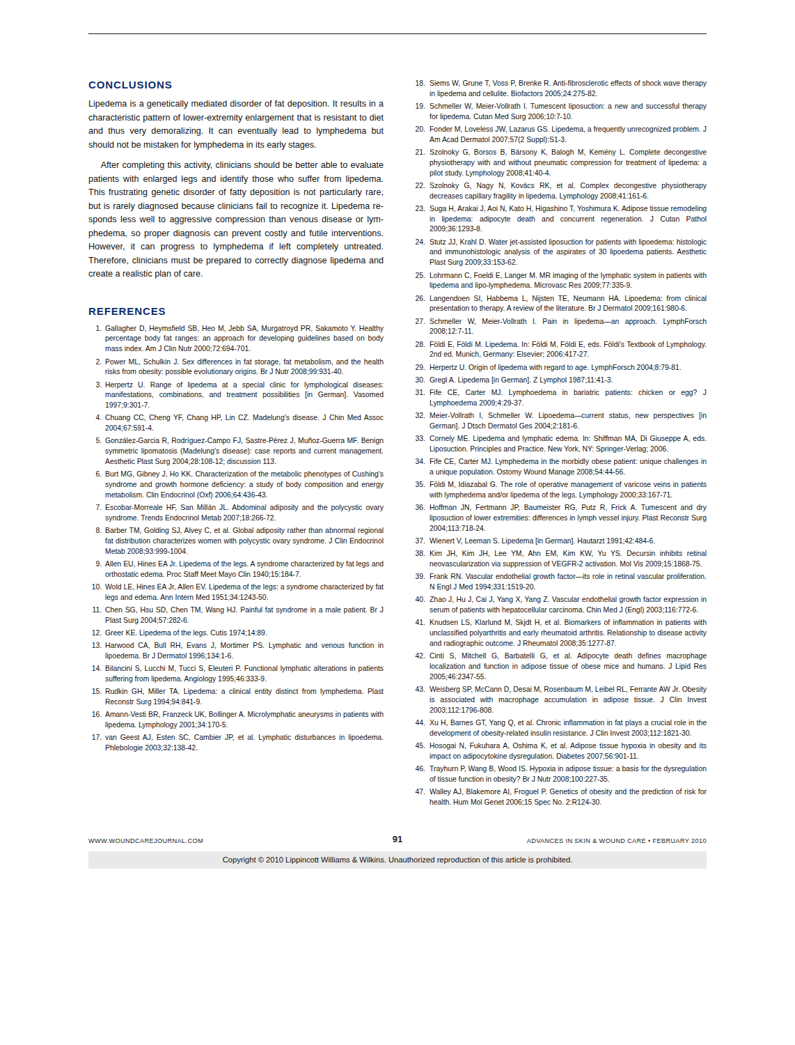Conclusions
Lipedema is a genetically mediated disorder of fat deposition. It results in a characteristic pattern of lower-extremity enlargement that is resistant to diet and thus very demoralizing. It can eventually lead to lymphedema but should not be mistaken for lymphedema in its early stages.
After completing this activity, clinicians should be better able to evaluate patients with enlarged legs and identify those who suffer from lipedema. This frustrating genetic disorder of fatty deposition is not particularly rare, but is rarely diagnosed because clinicians fail to recognize it. Lipedema responds less well to aggressive compression than venous disease or lymphedema, so proper diagnosis can prevent costly and futile interventions. However, it can progress to lymphedema if left completely untreated. Therefore, clinicians must be prepared to correctly diagnose lipedema and create a realistic plan of care.
References
Gallagher D, Heymsfield SB, Heo M, Jebb SA, Murgatroyd PR, Sakamoto Y. Healthy percentage body fat ranges: an approach for developing guidelines based on body mass index. Am J Clin Nutr 2000;72:694-701.
Power ML, Schulkin J. Sex differences in fat storage, fat metabolism, and the health risks from obesity: possible evolutionary origins. Br J Nutr 2008;99:931-40.
Herpertz U. Range of lipedema at a special clinic for lymphological diseases: manifestations, combinations, and treatment possibilities [in German]. Vasomed 1997;9:301-7.
Chuang CC, Cheng YF, Chang HP, Lin CZ. Madelung's disease. J Chin Med Assoc 2004;67:591-4.
González-Garcia R, Rodríguez-Campo FJ, Sastre-Pérez J, Muñoz-Guerra MF. Benign symmetric lipomatosis (Madelung's disease): case reports and current management. Aesthetic Plast Surg 2004;28:108-12; discussion 113.
Burt MG, Gibney J, Ho KK. Characterization of the metabolic phenotypes of Cushing's syndrome and growth hormone deficiency: a study of body composition and energy metabolism. Clin Endocrinol (Oxf) 2006;64:436-43.
Escobar-Morreale HF, San Millán JL. Abdominal adiposity and the polycystic ovary syndrome. Trends Endocrinol Metab 2007;18:266-72.
Barber TM, Golding SJ, Alvey C, et al. Global adiposity rather than abnormal regional fat distribution characterizes women with polycystic ovary syndrome. J Clin Endocrinol Metab 2008;93:999-1004.
Allen EU, Hines EA Jr. Lipedema of the legs. A syndrome characterized by fat legs and orthostatic edema. Proc Staff Meet Mayo Clin 1940;15:184-7.
Wold LE, Hines EA Jr, Allen EV. Lipedema of the legs: a syndrome characterized by fat legs and edema. Ann Intern Med 1951;34:1243-50.
Chen SG, Hsu SD, Chen TM, Wang HJ. Painful fat syndrome in a male patient. Br J Plast Surg 2004;57:282-6.
Greer KE. Lipedema of the legs. Cutis 1974;14:89.
Harwood CA, Bull RH, Evans J, Mortimer PS. Lymphatic and venous function in lipoedema. Br J Dermatol 1996;134:1-6.
Bilancini S, Lucchi M, Tucci S, Eleuteri P. Functional lymphatic alterations in patients suffering from lipedema. Angiology 1995;46:333-9.
Rudkin GH, Miller TA. Lipedema: a clinical entity distinct from lymphedema. Plast Reconstr Surg 1994;94:841-9.
Amann-Vesti BR, Franzeck UK, Bollinger A. Microlymphatic aneurysms in patients with lipedema. Lymphology 2001;34:170-5.
van Geest AJ, Esten SC, Cambier JP, et al. Lymphatic disturbances in lipoedema. Phlebologie 2003;32:138-42.
Siems W, Grune T, Voss P, Brenke R. Anti-fibrosclerotic effects of shock wave therapy in lipedema and cellulite. Biofactors 2005;24:275-82.
Schmeller W, Meier-Vollrath I. Tumescent liposuction: a new and successful therapy for lipedema. Cutan Med Surg 2006;10:7-10.
Fonder M, Loveless JW, Lazarus GS. Lipedema, a frequently unrecognized problem. J Am Acad Dermatol 2007;57(2 Suppl):S1-3.
Szolnoky G, Borsos B, Bársony K, Balogh M, Kemény L. Complete decongestive physiotherapy with and without pneumatic compression for treatment of lipedema: a pilot study. Lymphology 2008;41:40-4.
Szolnoky G, Nagy N, Kovács RK, et al. Complex decongestive physiotherapy decreases capillary fragility in lipedema. Lymphology 2008;41:161-6.
Suga H, Arakai J, Aoi N, Kato H, Higashino T, Yoshimura K. Adipose tissue remodeling in lipedema: adipocyte death and concurrent regeneration. J Cutan Pathol 2009;36:1293-8.
Stutz JJ, Krahl D. Water jet-assisted liposuction for patients with lipoedema: histologic and immunohistologic analysis of the aspirates of 30 lipoedema patients. Aesthetic Plast Surg 2009;33:153-62.
Lohrmann C, Foeldi E, Langer M. MR imaging of the lymphatic system in patients with lipedema and lipo-lymphedema. Microvasc Res 2009;77:335-9.
Langendoen SI, Habbema L, Nijsten TE, Neumann HA. Lipoedema: from clinical presentation to therapy. A review of the literature. Br J Dermatol 2009;161:980-6.
Schmeller W, Meier-Vollrath I. Pain in lipedema—an approach. LymphForsch 2008;12:7-11.
Földi E, Földi M. Lipedema. In: Földi M, Földi E, eds. Földi's Textbook of Lymphology. 2nd ed. Munich, Germany: Elsevier; 2006:417-27.
Herpertz U. Origin of lipedema with regard to age. LymphForsch 2004;8:79-81.
Gregl A. Lipedema [in German]. Z Lymphol 1987;11:41-3.
Fife CE, Carter MJ. Lymphoedema in bariatric patients: chicken or egg? J Lymphoedema 2009;4:29-37.
Meier-Vollrath I, Schmeller W. Lipoedema—current status, new perspectives [in German]. J Dtsch Dermatol Ges 2004;2:181-6.
Cornely ME. Lipedema and lymphatic edema. In: Shiffman MA, Di Giuseppe A, eds. Liposuction. Principles and Practice. New York, NY: Springer-Verlag; 2006.
Fife CE, Carter MJ. Lymphedema in the morbidly obese patient: unique challenges in a unique population. Ostomy Wound Manage 2008;54:44-56.
Földi M, Idiazabal G. The role of operative management of varicose veins in patients with lymphedema and/or lipedema of the legs. Lymphology 2000;33:167-71.
Hoffman JN, Fertmann JP, Baumeister RG, Putz R, Frick A. Tumescent and dry liposuction of lower extremities: differences in lymph vessel injury. Plast Reconstr Surg 2004;113:718-24.
Wienert V, Leeman S. Lipedema [in German]. Hautarzt 1991;42:484-6.
Kim JH, Kim JH, Lee YM, Ahn EM, Kim KW, Yu YS. Decursin inhibits retinal neovascularization via suppression of VEGFR-2 activation. Mol Vis 2009;15:1868-75.
Frank RN. Vascular endothelial growth factor—its role in retinal vascular proliferation. N Engl J Med 1994;331:1519-20.
Zhao J, Hu J, Cai J, Yang X, Yang Z. Vascular endothelial growth factor expression in serum of patients with hepatocellular carcinoma. Chin Med J (Engl) 2003;116:772-6.
Knudsen LS, Klarlund M, Skjdt H, et al. Biomarkers of inflammation in patients with unclassified polyarthritis and early rheumatoid arthritis. Relationship to disease activity and radiographic outcome. J Rheumatol 2008;35:1277-87.
Cinti S, Mitchell G, Barbatelli G, et al. Adipocyte death defines macrophage localization and function in adipose tissue of obese mice and humans. J Lipid Res 2005;46:2347-55.
Weisberg SP, McCann D, Desai M, Rosenbaum M, Leibel RL, Ferrante AW Jr. Obesity is associated with macrophage accumulation in adipose tissue. J Clin Invest 2003;112:1796-808.
Xu H, Barnes GT, Yang Q, et al. Chronic inflammation in fat plays a crucial role in the development of obesity-related insulin resistance. J Clin Invest 2003;112:1821-30.
Hosogai N, Fukuhara A, Oshima K, et al. Adipose tissue hypoxia in obesity and its impact on adipocytokine dysregulation. Diabetes 2007;56:901-11.
Trayhurn P, Wang B, Wood IS. Hypoxia in adipose tissue: a basis for the dysregulation of tissue function in obesity? Br J Nutr 2008;100:227-35.
Walley AJ, Blakemore AI, Froguel P. Genetics of obesity and the prediction of risk for health. Hum Mol Genet 2006;15 Spec No. 2:R124-30.
WWW.WOUNDCAREJOURNAL.COM
91
ADVANCES IN SKIN & WOUND CARE • FEBRUARY 2010
Copyright © 2010 Lippincott Williams & Wilkins. Unauthorized reproduction of this article is prohibited.